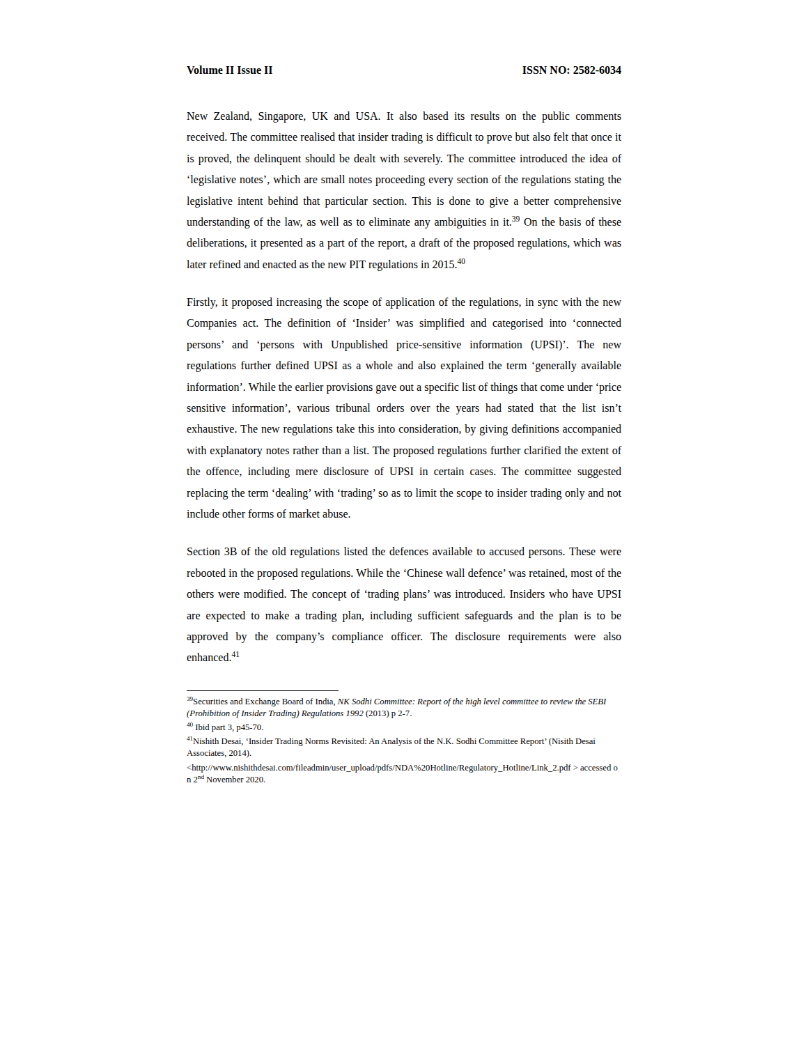Volume II Issue II ISSN NO: 2582-6034
New Zealand, Singapore, UK and USA. It also based its results on the public comments received. The committee realised that insider trading is difficult to prove but also felt that once it is proved, the delinquent should be dealt with severely. The committee introduced the idea of ‘legislative notes’, which are small notes proceeding every section of the regulations stating the legislative intent behind that particular section. This is done to give a better comprehensive understanding of the law, as well as to eliminate any ambiguities in it.39 On the basis of these deliberations, it presented as a part of the report, a draft of the proposed regulations, which was later refined and enacted as the new PIT regulations in 2015.40
Firstly, it proposed increasing the scope of application of the regulations, in sync with the new Companies act. The definition of ‘Insider’ was simplified and categorised into ‘connected persons’ and ‘persons with Unpublished price-sensitive information (UPSI)’. The new regulations further defined UPSI as a whole and also explained the term ‘generally available information’. While the earlier provisions gave out a specific list of things that come under ‘price sensitive information’, various tribunal orders over the years had stated that the list isn’t exhaustive. The new regulations take this into consideration, by giving definitions accompanied with explanatory notes rather than a list. The proposed regulations further clarified the extent of the offence, including mere disclosure of UPSI in certain cases. The committee suggested replacing the term ‘dealing’ with ‘trading’ so as to limit the scope to insider trading only and not include other forms of market abuse.
Section 3B of the old regulations listed the defences available to accused persons. These were rebooted in the proposed regulations. While the ‘Chinese wall defence’ was retained, most of the others were modified. The concept of ‘trading plans’ was introduced. Insiders who have UPSI are expected to make a trading plan, including sufficient safeguards and the plan is to be approved by the company’s compliance officer. The disclosure requirements were also enhanced.41
39Securities and Exchange Board of India, NK Sodhi Committee: Report of the high level committee to review the SEBI (Prohibition of Insider Trading) Regulations 1992 (2013) p 2-7.
40 Ibid part 3, p45-70.
41Nishith Desai, ‘Insider Trading Norms Revisited: An Analysis of the N.K. Sodhi Committee Report’ (Nisith Desai Associates, 2014).
<http://www.nishithdesai.com/fileadmin/user_upload/pdfs/NDA%20Hotline/Regulatory_Hotline/Link_2.pdf > accessed on 2nd November 2020.